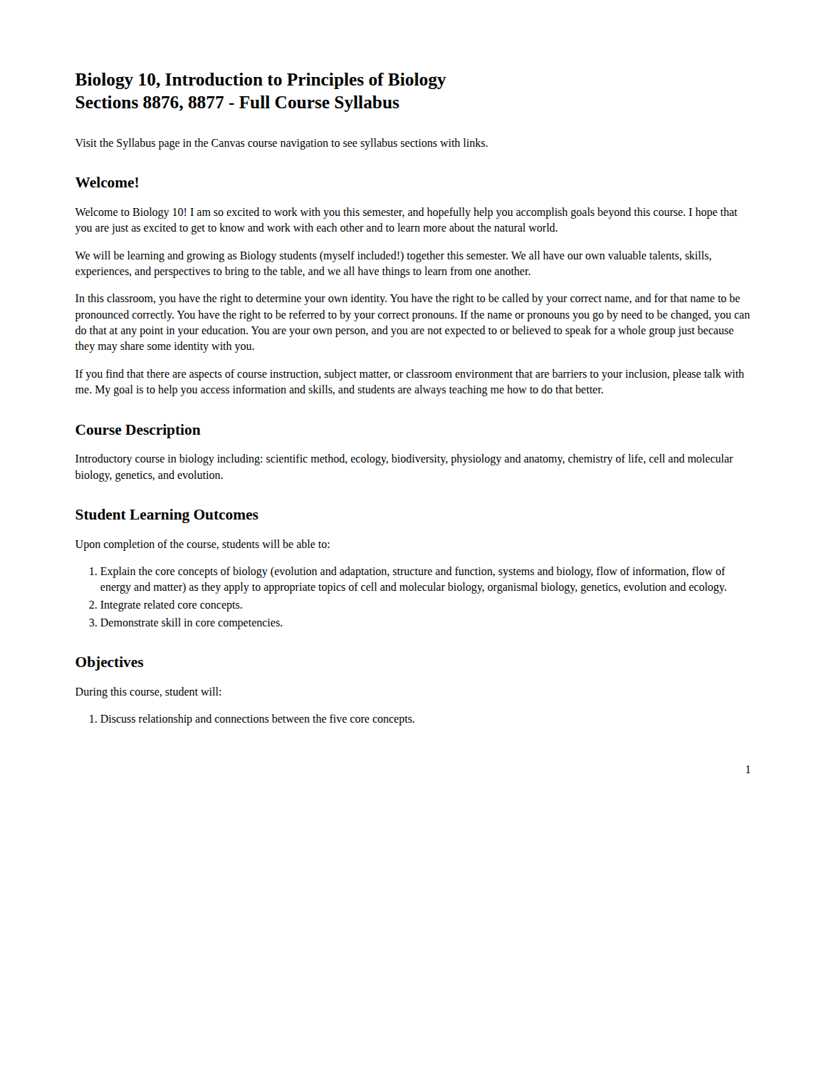Biology 10, Introduction to Principles of Biology
Sections 8876, 8877 - Full Course Syllabus
Visit the Syllabus page in the Canvas course navigation to see syllabus sections with links.
Welcome!
Welcome to Biology 10! I am so excited to work with you this semester, and hopefully help you accomplish goals beyond this course. I hope that you are just as excited to get to know and work with each other and to learn more about the natural world.
We will be learning and growing as Biology students (myself included!) together this semester. We all have our own valuable talents, skills, experiences, and perspectives to bring to the table, and we all have things to learn from one another.
In this classroom, you have the right to determine your own identity. You have the right to be called by your correct name, and for that name to be pronounced correctly. You have the right to be referred to by your correct pronouns. If the name or pronouns you go by need to be changed, you can do that at any point in your education. You are your own person, and you are not expected to or believed to speak for a whole group just because they may share some identity with you.
If you find that there are aspects of course instruction, subject matter, or classroom environment that are barriers to your inclusion, please talk with me. My goal is to help you access information and skills, and students are always teaching me how to do that better.
Course Description
Introductory course in biology including: scientific method, ecology, biodiversity, physiology and anatomy, chemistry of life, cell and molecular biology, genetics, and evolution.
Student Learning Outcomes
Upon completion of the course, students will be able to:
Explain the core concepts of biology (evolution and adaptation, structure and function, systems and biology, flow of information, flow of energy and matter) as they apply to appropriate topics of cell and molecular biology, organismal biology, genetics, evolution and ecology.
Integrate related core concepts.
Demonstrate skill in core competencies.
Objectives
During this course, student will:
Discuss relationship and connections between the five core concepts.
1